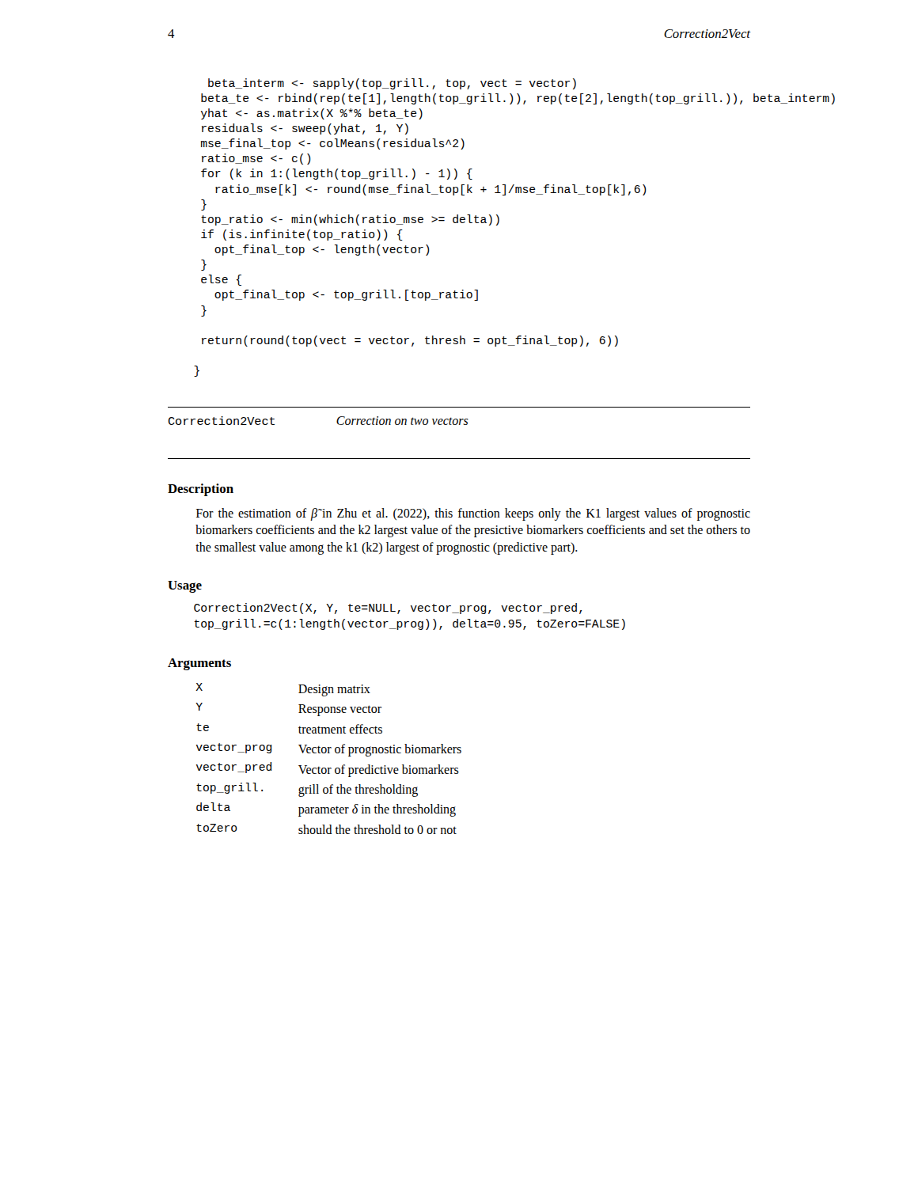4 Correction2Vect
  beta_interm <- sapply(top_grill., top, vect = vector)
 beta_te <- rbind(rep(te[1],length(top_grill.)), rep(te[2],length(top_grill.)), beta_interm)
 yhat <- as.matrix(X %*% beta_te)
 residuals <- sweep(yhat, 1, Y)
 mse_final_top <- colMeans(residuals^2)
 ratio_mse <- c()
 for (k in 1:(length(top_grill.) - 1)) {
   ratio_mse[k] <- round(mse_final_top[k + 1]/mse_final_top[k],6)
 }
 top_ratio <- min(which(ratio_mse >= delta))
 if (is.infinite(top_ratio)) {
   opt_final_top <- length(vector)
 }
 else {
   opt_final_top <- top_grill.[top_ratio]
 }

 return(round(top(vect = vector, thresh = opt_final_top), 6))

}
Correction2Vect Correction on two vectors
Description
For the estimation of β̃ in Zhu et al. (2022), this function keeps only the K1 largest values of prognostic biomarkers coefficients and the k2 largest value of the presictive biomarkers coefficients and set the others to the smallest value among the k1 (k2) largest of prognostic (predictive part).
Usage
Correction2Vect(X, Y, te=NULL, vector_prog, vector_pred,
top_grill.=c(1:length(vector_prog)), delta=0.95, toZero=FALSE)
Arguments
| X | Design matrix |
| Y | Response vector |
| te | treatment effects |
| vector_prog | Vector of prognostic biomarkers |
| vector_pred | Vector of predictive biomarkers |
| top_grill. | grill of the thresholding |
| delta | parameter δ in the thresholding |
| toZero | should the threshold to 0 or not |